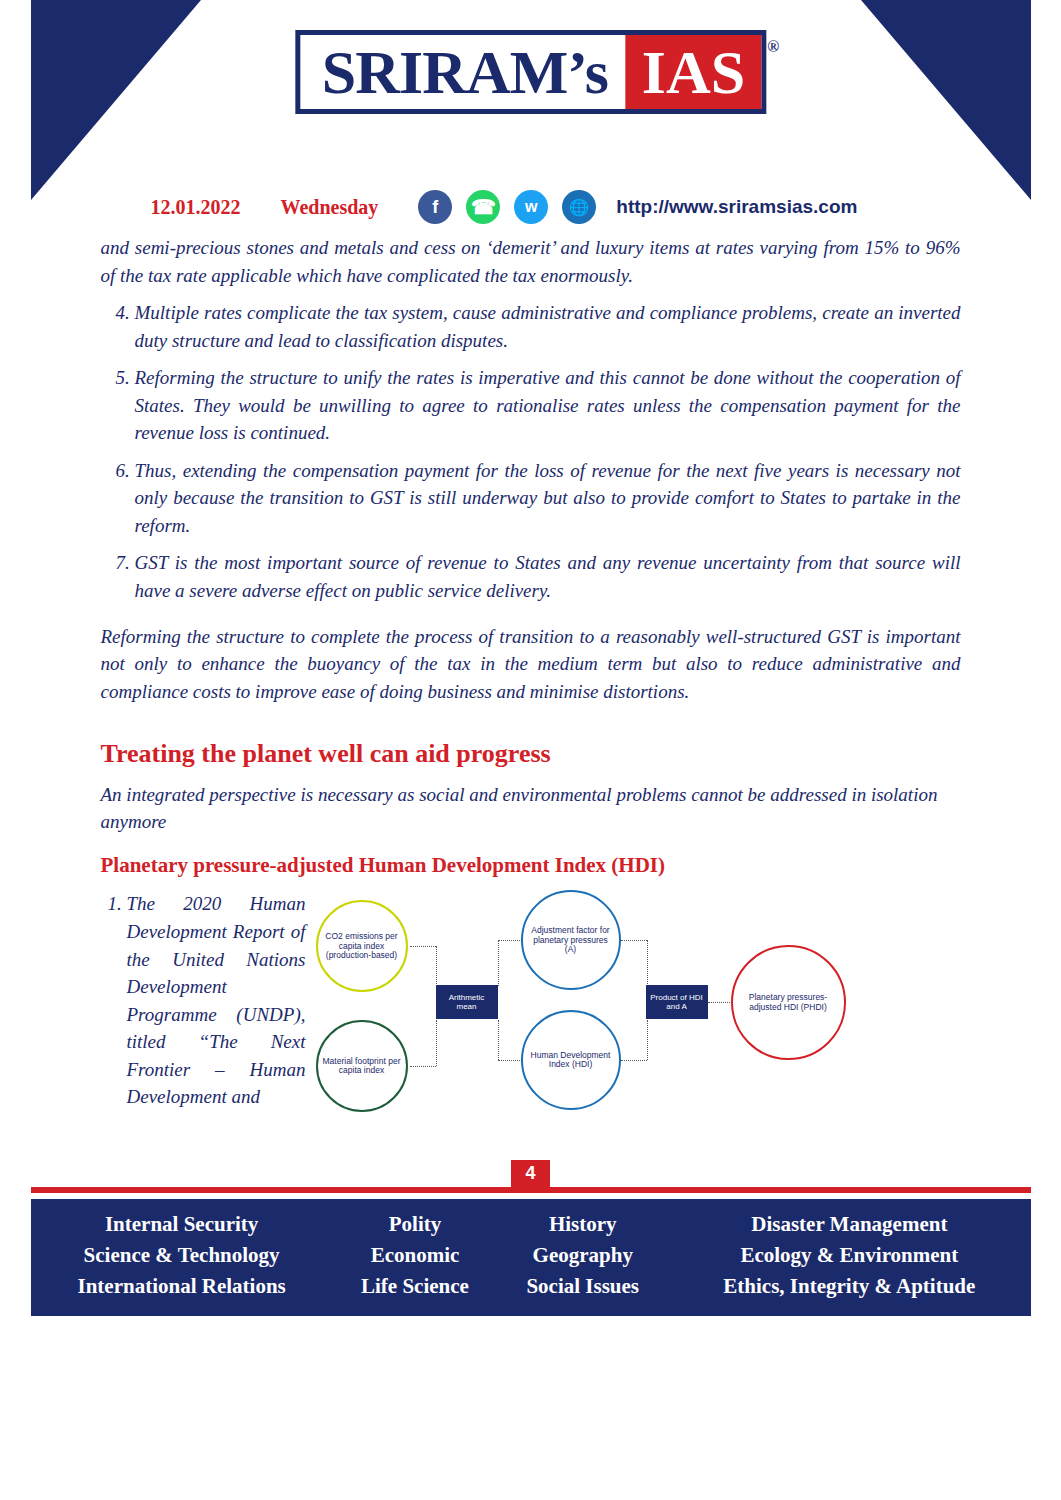SRIRAM’s
IAS®
12.01.2022
Wednesday
f ☎ w 🌐
http://www.sriramsias.com
and semi-precious stones and metals and cess on ‘demerit’ and luxury items at rates varying from 15% to 96% of the tax rate applicable which have complicated the tax enormously.
Multiple rates complicate the tax system, cause administrative and compliance problems, create an inverted duty structure and lead to classification disputes.
Reforming the structure to unify the rates is imperative and this cannot be done without the cooperation of States. They would be unwilling to agree to rationalise rates unless the compensation payment for the revenue loss is continued.
Thus, extending the compensation payment for the loss of revenue for the next five years is necessary not only because the transition to GST is still underway but also to provide comfort to States to partake in the reform.
GST is the most important source of revenue to States and any revenue uncertainty from that source will have a severe adverse effect on public service delivery.
Reforming the structure to complete the process of transition to a reasonably well-structured GST is important not only to enhance the buoyancy of the tax in the medium term but also to reduce administrative and compliance costs to improve ease of doing business and minimise distortions.
Treating the planet well can aid progress
An integrated perspective is necessary as social and environmental problems cannot be addressed in isolation anymore
Planetary pressure-adjusted Human Development Index (HDI)
The 2020 Human Development Report of the United Nations Development Programme (UNDP), titled “The Next Frontier – Human Development and
CO2 emissions per capita index (production-based)
Material footprint per capita index
Arithmetic mean
Adjustment factor for planetary pressures (A)
Human Development Index (HDI)
Product of HDI and A
Planetary pressures-adjusted HDI (PHDI)
4
| Internal Security | Polity | History | Disaster Management |
| Science & Technology | Economic | Geography | Ecology & Environment |
| International Relations | Life Science | Social Issues | Ethics, Integrity & Aptitude |